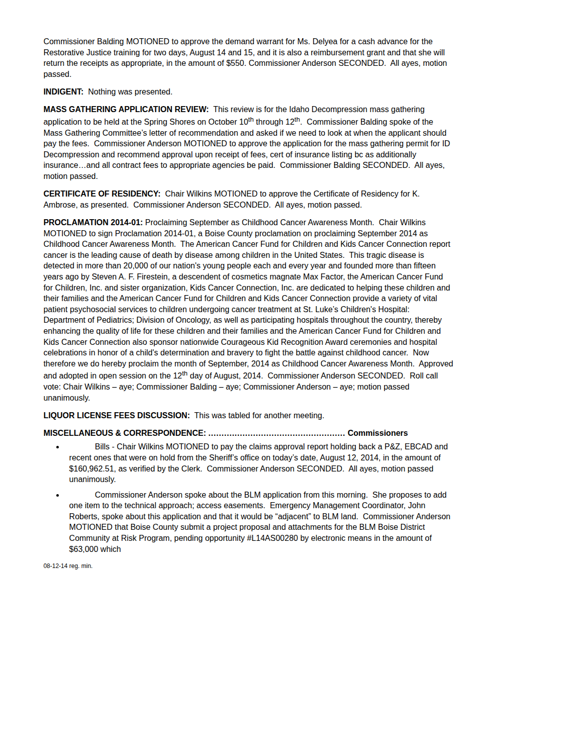Commissioner Balding MOTIONED to approve the demand warrant for Ms. Delyea for a cash advance for the Restorative Justice training for two days, August 14 and 15, and it is also a reimbursement grant and that she will return the receipts as appropriate, in the amount of $550. Commissioner Anderson SECONDED. All ayes, motion passed.
INDIGENT: Nothing was presented.
MASS GATHERING APPLICATION REVIEW: This review is for the Idaho Decompression mass gathering application to be held at the Spring Shores on October 10th through 12th. Commissioner Balding spoke of the Mass Gathering Committee’s letter of recommendation and asked if we need to look at when the applicant should pay the fees. Commissioner Anderson MOTIONED to approve the application for the mass gathering permit for ID Decompression and recommend approval upon receipt of fees, cert of insurance listing bc as additionally insurance…and all contract fees to appropriate agencies be paid. Commissioner Balding SECONDED. All ayes, motion passed.
CERTIFICATE OF RESIDENCY: Chair Wilkins MOTIONED to approve the Certificate of Residency for K. Ambrose, as presented. Commissioner Anderson SECONDED. All ayes, motion passed.
PROCLAMATION 2014-01: Proclaiming September as Childhood Cancer Awareness Month. Chair Wilkins MOTIONED to sign Proclamation 2014-01, a Boise County proclamation on proclaiming September 2014 as Childhood Cancer Awareness Month. The American Cancer Fund for Children and Kids Cancer Connection report cancer is the leading cause of death by disease among children in the United States. This tragic disease is detected in more than 20,000 of our nation's young people each and every year and founded more than fifteen years ago by Steven A. F. Firestein, a descendent of cosmetics magnate Max Factor, the American Cancer Fund for Children, Inc. and sister organization, Kids Cancer Connection, Inc. are dedicated to helping these children and their families and the American Cancer Fund for Children and Kids Cancer Connection provide a variety of vital patient psychosocial services to children undergoing cancer treatment at St. Luke’s Children's Hospital: Department of Pediatrics; Division of Oncology, as well as participating hospitals throughout the country, thereby enhancing the quality of life for these children and their families and the American Cancer Fund for Children and Kids Cancer Connection also sponsor nationwide Courageous Kid Recognition Award ceremonies and hospital celebrations in honor of a child's determination and bravery to fight the battle against childhood cancer. Now therefore we do hereby proclaim the month of September, 2014 as Childhood Cancer Awareness Month. Approved and adopted in open session on the 12th day of August, 2014. Commissioner Anderson SECONDED. Roll call vote: Chair Wilkins – aye; Commissioner Balding – aye; Commissioner Anderson – aye; motion passed unanimously.
LIQUOR LICENSE FEES DISCUSSION: This was tabled for another meeting.
MISCELLANEOUS & CORRESPONDENCE: .................................................... Commissioners
Bills - Chair Wilkins MOTIONED to pay the claims approval report holding back a P&Z, EBCAD and recent ones that were on hold from the Sheriff’s office on today’s date, August 12, 2014, in the amount of $160,962.51, as verified by the Clerk. Commissioner Anderson SECONDED. All ayes, motion passed unanimously.
Commissioner Anderson spoke about the BLM application from this morning. She proposes to add one item to the technical approach; access easements. Emergency Management Coordinator, John Roberts, spoke about this application and that it would be “adjacent” to BLM land. Commissioner Anderson MOTIONED that Boise County submit a project proposal and attachments for the BLM Boise District Community at Risk Program, pending opportunity #L14AS00280 by electronic means in the amount of $63,000 which
08-12-14 reg. min.